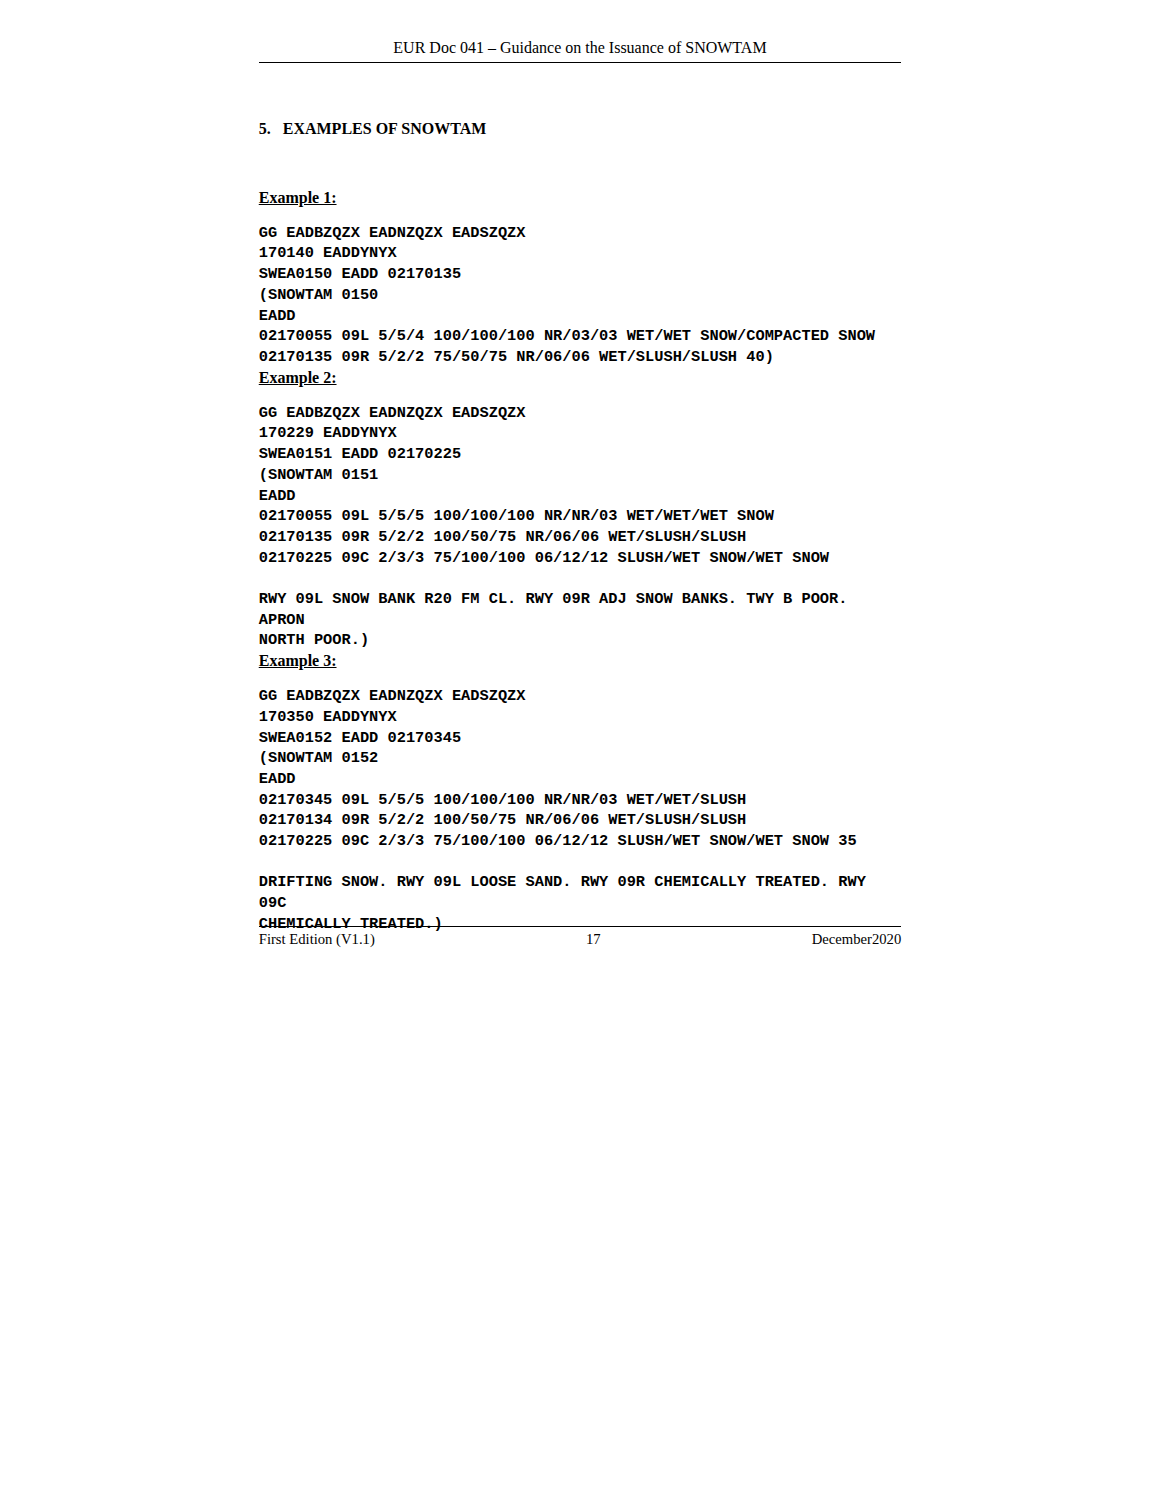EUR Doc 041 – Guidance on the Issuance of SNOWTAM
5. Examples of SNOWTAM
Example 1:
GG EADBZQZX EADNZQZX EADSZQZX
170140 EADDYNYX
SWEA0150 EADD 02170135
(SNOWTAM 0150
EADD
02170055 09L 5/5/4 100/100/100 NR/03/03 WET/WET SNOW/COMPACTED SNOW
02170135 09R 5/2/2 75/50/75 NR/06/06 WET/SLUSH/SLUSH 40)
Example 2:
GG EADBZQZX EADNZQZX EADSZQZX
170229 EADDYNYX
SWEA0151 EADD 02170225
(SNOWTAM 0151
EADD
02170055 09L 5/5/5 100/100/100 NR/NR/03 WET/WET/WET SNOW
02170135 09R 5/2/2 100/50/75 NR/06/06 WET/SLUSH/SLUSH
02170225 09C 2/3/3 75/100/100 06/12/12 SLUSH/WET SNOW/WET SNOW

RWY 09L SNOW BANK R20 FM CL. RWY 09R ADJ SNOW BANKS. TWY B POOR. APRON
NORTH POOR.)
Example 3:
GG EADBZQZX EADNZQZX EADSZQZX
170350 EADDYNYX
SWEA0152 EADD 02170345
(SNOWTAM 0152
EADD
02170345 09L 5/5/5 100/100/100 NR/NR/03 WET/WET/SLUSH
02170134 09R 5/2/2 100/50/75 NR/06/06 WET/SLUSH/SLUSH
02170225 09C 2/3/3 75/100/100 06/12/12 SLUSH/WET SNOW/WET SNOW 35

DRIFTING SNOW. RWY 09L LOOSE SAND. RWY 09R CHEMICALLY TREATED. RWY 09C
CHEMICALLY TREATED.)
First Edition (V1.1) 17 December2020